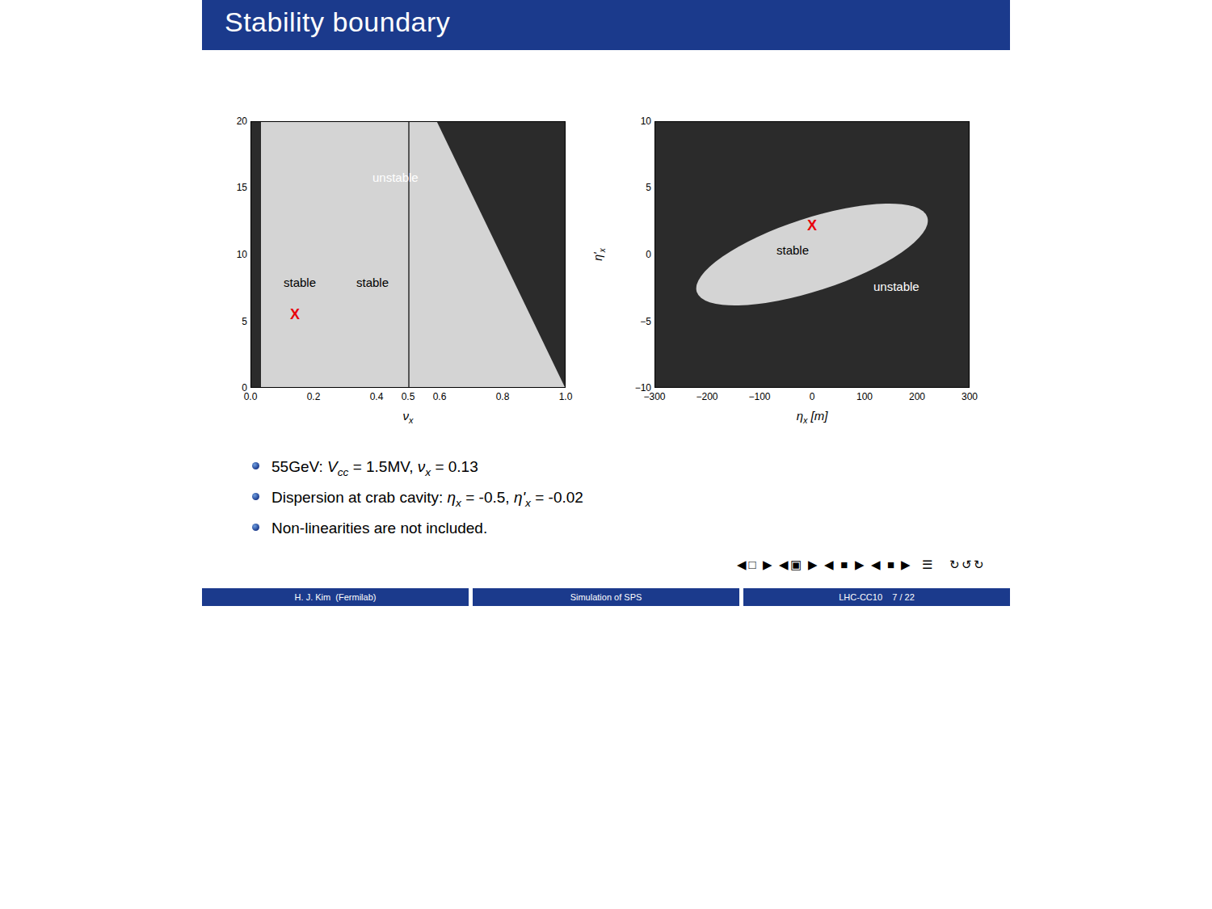Stability boundary
unstable stable stable X
20 15 10 5 0
0.0 0.2 0.4 0.5 0.6 0.8 1.0
Vcrab [MV]
νx
stable unstable X
10 5 0 −5 −10
−300 −200 −100 0 100 200 300
η'x
ηx [m]
55GeV: Vcc = 1.5MV, νx = 0.13
Dispersion at crab cavity: ηx = -0.5, η'x = -0.02
Non-linearities are not included.
◀□ ▶ ◀▣ ▶ ◀ ■ ▶ ◀ ■ ▶ ☰ ↻↺↻
H. J. Kim (Fermilab)
Simulation of SPS
LHC-CC10 7 / 22